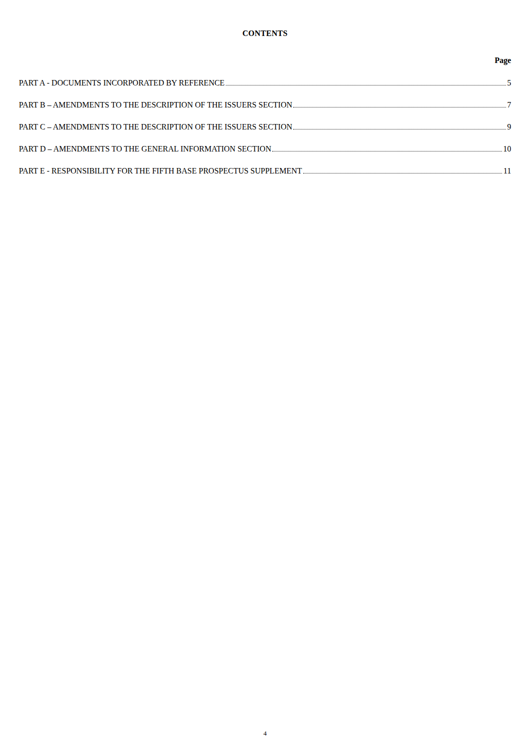CONTENTS
Page
PART A - DOCUMENTS INCORPORATED BY REFERENCE 5
PART B – AMENDMENTS TO THE DESCRIPTION OF THE ISSUERS SECTION 7
PART C – AMENDMENTS TO THE DESCRIPTION OF THE ISSUERS SECTION 9
PART D – AMENDMENTS TO THE GENERAL INFORMATION SECTION 10
PART E - RESPONSIBILITY FOR THE FIFTH BASE PROSPECTUS SUPPLEMENT 11
4